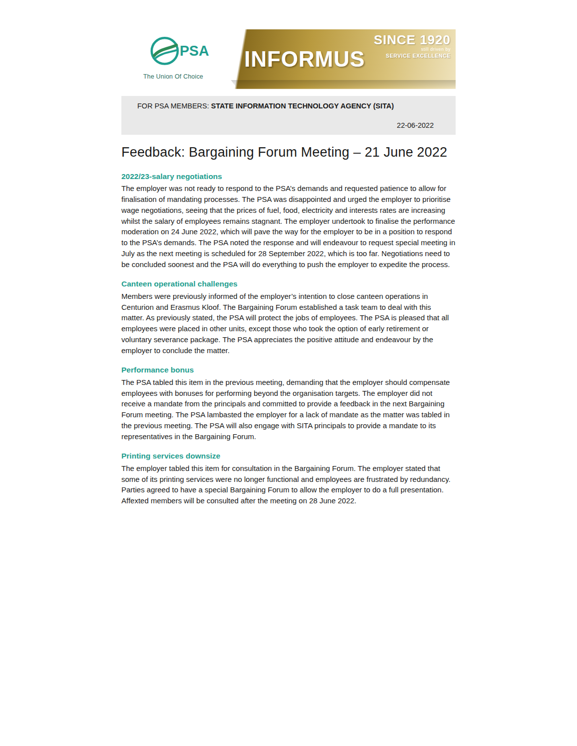PSA
The Union Of Choice
INFORMUS
SINCE 1920
still driven by
SERVICE EXCELLENCE
FOR PSA MEMBERS: STATE INFORMATION TECHNOLOGY AGENCY (SITA)
22-06-2022
Feedback: Bargaining Forum Meeting – 21 June 2022
2022/23-salary negotiations
The employer was not ready to respond to the PSA’s demands and requested patience to allow for finalisation of mandating processes. The PSA was disappointed and urged the employer to prioritise wage negotiations, seeing that the prices of fuel, food, electricity and interests rates are increasing whilst the salary of employees remains stagnant. The employer undertook to finalise the performance moderation on 24 June 2022, which will pave the way for the employer to be in a position to respond to the PSA’s demands. The PSA noted the response and will endeavour to request special meeting in July as the next meeting is scheduled for 28 September 2022, which is too far. Negotiations need to be concluded soonest and the PSA will do everything to push the employer to expedite the process.
Canteen operational challenges
Members were previously informed of the employer’s intention to close canteen operations in Centurion and Erasmus Kloof. The Bargaining Forum established a task team to deal with this matter. As previously stated, the PSA will protect the jobs of employees. The PSA is pleased that all employees were placed in other units, except those who took the option of early retirement or voluntary severance package. The PSA appreciates the positive attitude and endeavour by the employer to conclude the matter.
Performance bonus
The PSA tabled this item in the previous meeting, demanding that the employer should compensate employees with bonuses for performing beyond the organisation targets. The employer did not receive a mandate from the principals and committed to provide a feedback in the next Bargaining Forum meeting. The PSA lambasted the employer for a lack of mandate as the matter was tabled in the previous meeting. The PSA will also engage with SITA principals to provide a mandate to its representatives in the Bargaining Forum.
Printing services downsize
The employer tabled this item for consultation in the Bargaining Forum. The employer stated that some of its printing services were no longer functional and employees are frustrated by redundancy. Parties agreed to have a special Bargaining Forum to allow the employer to do a full presentation. Affexted members will be consulted after the meeting on 28 June 2022.